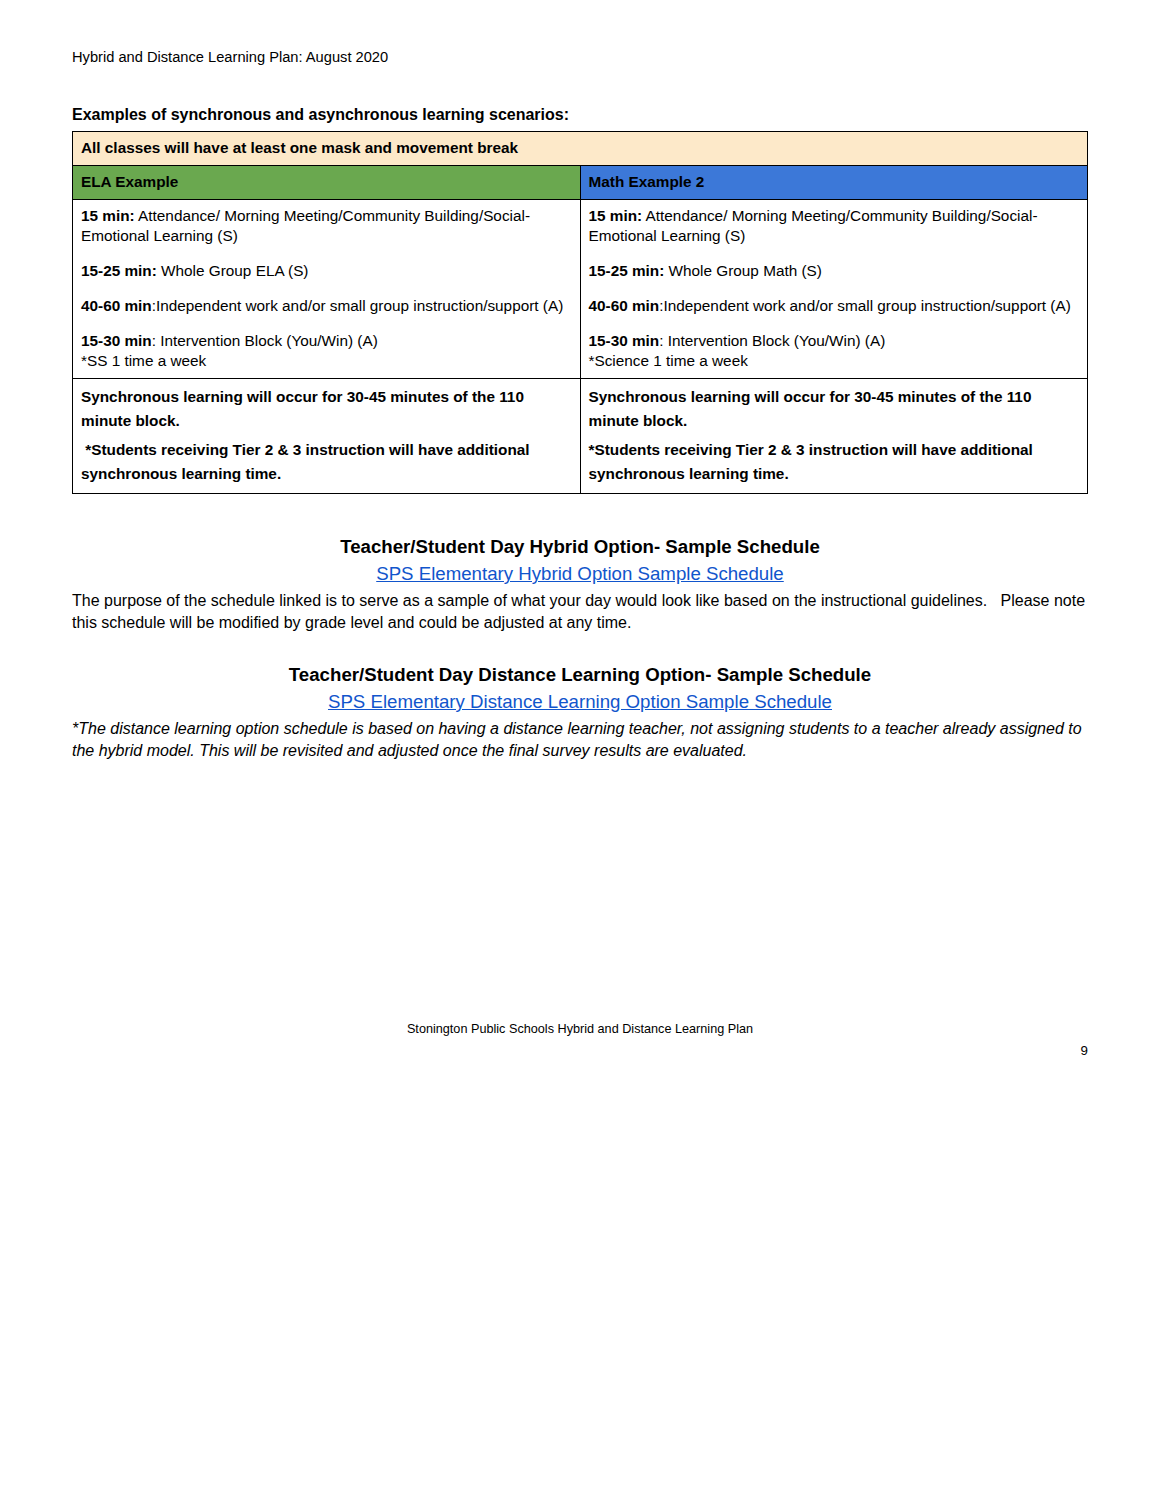Hybrid and Distance Learning Plan: August 2020
Examples of synchronous and asynchronous learning scenarios:
| All classes will have at least one mask and movement break |
| ELA Example | Math Example 2 |
| 15 min: Attendance/ Morning Meeting/Community Building/Social-Emotional Learning (S) 15-25 min: Whole Group ELA (S) 40-60 min :Independent work and/or small group instruction/support (A) 15-30 min : Intervention Block (You/Win) (A) *SS 1 time a week | 15 min: Attendance/ Morning Meeting/Community Building/Social-Emotional Learning (S) 15-25 min: Whole Group Math (S) 40-60 min :Independent work and/or small group instruction/support (A) 15-30 min : Intervention Block (You/Win) (A) *Science 1 time a week |
| Synchronous learning will occur for 30-45 minutes of the 110 minute block. *Students receiving Tier 2 & 3 instruction will have additional synchronous learning time. | Synchronous learning will occur for 30-45 minutes of the 110 minute block. *Students receiving Tier 2 & 3 instruction will have additional synchronous learning time. |
Teacher/Student Day Hybrid Option- Sample Schedule
SPS Elementary Hybrid Option Sample Schedule
The purpose of the schedule linked is to serve as a sample of what your day would look like based on the instructional guidelines. Please note this schedule will be modified by grade level and could be adjusted at any time.
Teacher/Student Day Distance Learning Option- Sample Schedule
SPS Elementary Distance Learning Option Sample Schedule
*The distance learning option schedule is based on having a distance learning teacher, not assigning students to a teacher already assigned to the hybrid model. This will be revisited and adjusted once the final survey results are evaluated.
Stonington Public Schools Hybrid and Distance Learning Plan
9